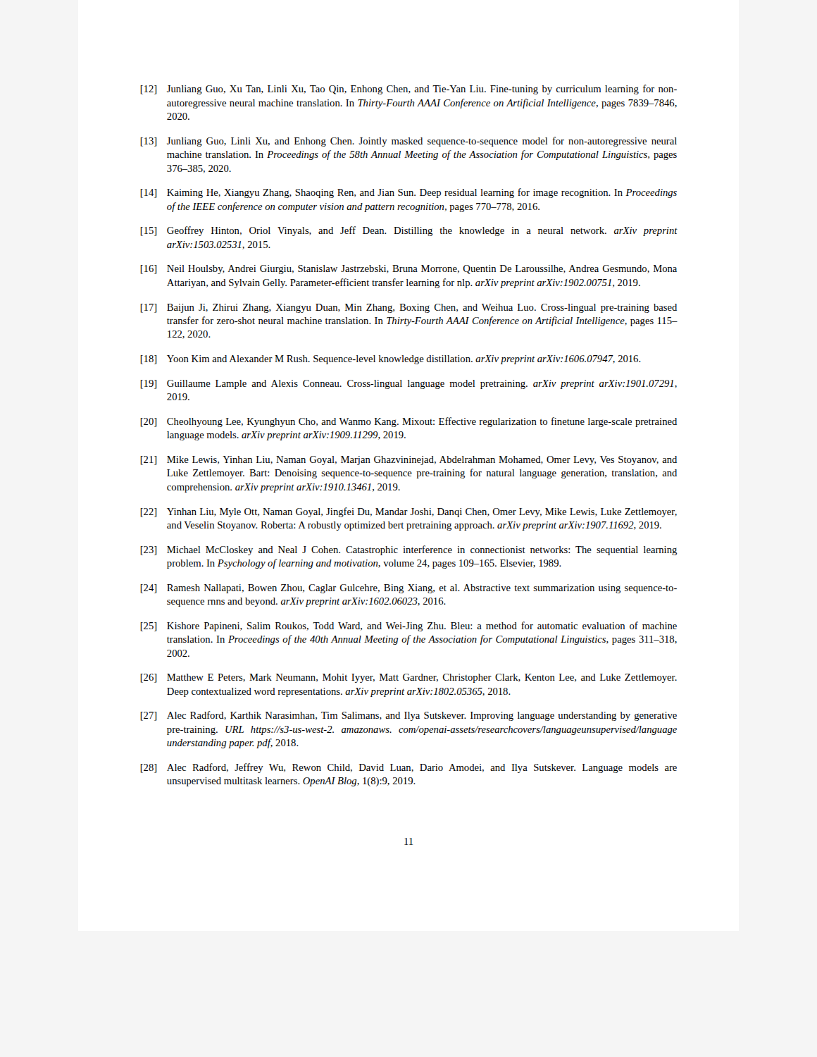[12] Junliang Guo, Xu Tan, Linli Xu, Tao Qin, Enhong Chen, and Tie-Yan Liu. Fine-tuning by curriculum learning for non-autoregressive neural machine translation. In Thirty-Fourth AAAI Conference on Artificial Intelligence, pages 7839–7846, 2020.
[13] Junliang Guo, Linli Xu, and Enhong Chen. Jointly masked sequence-to-sequence model for non-autoregressive neural machine translation. In Proceedings of the 58th Annual Meeting of the Association for Computational Linguistics, pages 376–385, 2020.
[14] Kaiming He, Xiangyu Zhang, Shaoqing Ren, and Jian Sun. Deep residual learning for image recognition. In Proceedings of the IEEE conference on computer vision and pattern recognition, pages 770–778, 2016.
[15] Geoffrey Hinton, Oriol Vinyals, and Jeff Dean. Distilling the knowledge in a neural network. arXiv preprint arXiv:1503.02531, 2015.
[16] Neil Houlsby, Andrei Giurgiu, Stanislaw Jastrzebski, Bruna Morrone, Quentin De Laroussilhe, Andrea Gesmundo, Mona Attariyan, and Sylvain Gelly. Parameter-efficient transfer learning for nlp. arXiv preprint arXiv:1902.00751, 2019.
[17] Baijun Ji, Zhirui Zhang, Xiangyu Duan, Min Zhang, Boxing Chen, and Weihua Luo. Cross-lingual pre-training based transfer for zero-shot neural machine translation. In Thirty-Fourth AAAI Conference on Artificial Intelligence, pages 115–122, 2020.
[18] Yoon Kim and Alexander M Rush. Sequence-level knowledge distillation. arXiv preprint arXiv:1606.07947, 2016.
[19] Guillaume Lample and Alexis Conneau. Cross-lingual language model pretraining. arXiv preprint arXiv:1901.07291, 2019.
[20] Cheolhyoung Lee, Kyunghyun Cho, and Wanmo Kang. Mixout: Effective regularization to finetune large-scale pretrained language models. arXiv preprint arXiv:1909.11299, 2019.
[21] Mike Lewis, Yinhan Liu, Naman Goyal, Marjan Ghazvininejad, Abdelrahman Mohamed, Omer Levy, Ves Stoyanov, and Luke Zettlemoyer. Bart: Denoising sequence-to-sequence pre-training for natural language generation, translation, and comprehension. arXiv preprint arXiv:1910.13461, 2019.
[22] Yinhan Liu, Myle Ott, Naman Goyal, Jingfei Du, Mandar Joshi, Danqi Chen, Omer Levy, Mike Lewis, Luke Zettlemoyer, and Veselin Stoyanov. Roberta: A robustly optimized bert pretraining approach. arXiv preprint arXiv:1907.11692, 2019.
[23] Michael McCloskey and Neal J Cohen. Catastrophic interference in connectionist networks: The sequential learning problem. In Psychology of learning and motivation, volume 24, pages 109–165. Elsevier, 1989.
[24] Ramesh Nallapati, Bowen Zhou, Caglar Gulcehre, Bing Xiang, et al. Abstractive text summarization using sequence-to-sequence rnns and beyond. arXiv preprint arXiv:1602.06023, 2016.
[25] Kishore Papineni, Salim Roukos, Todd Ward, and Wei-Jing Zhu. Bleu: a method for automatic evaluation of machine translation. In Proceedings of the 40th Annual Meeting of the Association for Computational Linguistics, pages 311–318, 2002.
[26] Matthew E Peters, Mark Neumann, Mohit Iyyer, Matt Gardner, Christopher Clark, Kenton Lee, and Luke Zettlemoyer. Deep contextualized word representations. arXiv preprint arXiv:1802.05365, 2018.
[27] Alec Radford, Karthik Narasimhan, Tim Salimans, and Ilya Sutskever. Improving language understanding by generative pre-training. URL https://s3-us-west-2. amazonaws. com/openai-assets/researchcovers/languageunsupervised/language understanding paper. pdf, 2018.
[28] Alec Radford, Jeffrey Wu, Rewon Child, David Luan, Dario Amodei, and Ilya Sutskever. Language models are unsupervised multitask learners. OpenAI Blog, 1(8):9, 2019.
11